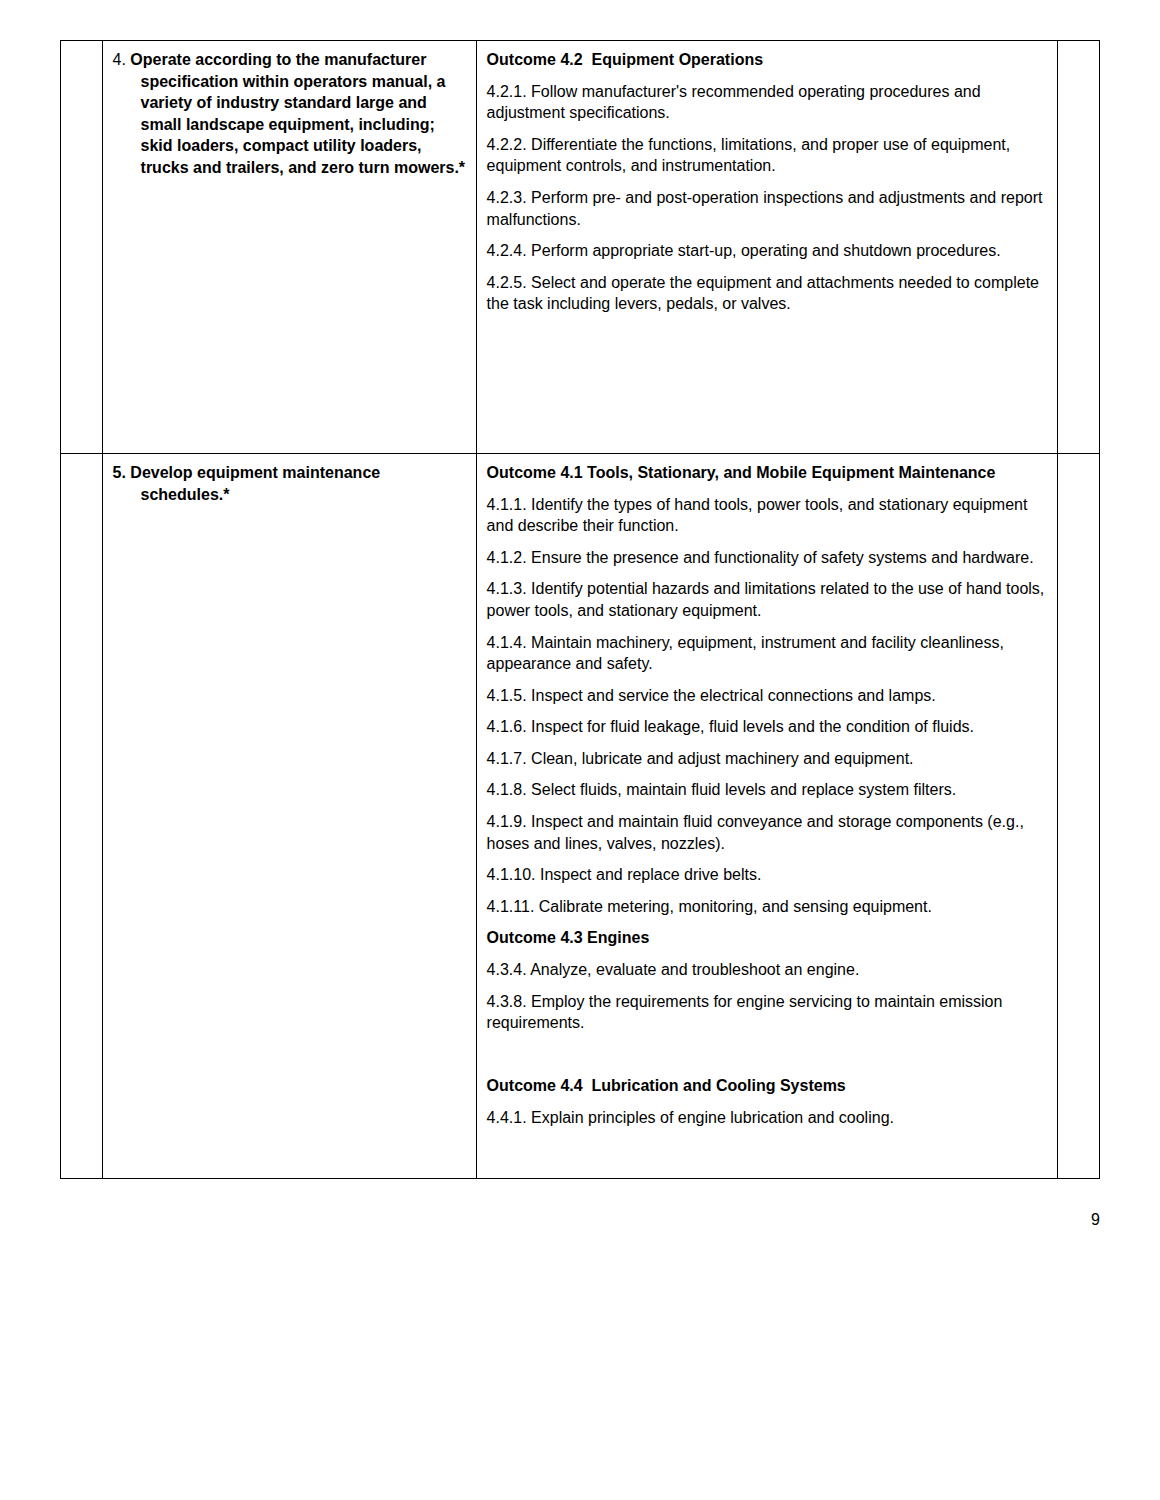| | 4. Operate according to the manufacturer specification within operators manual, a variety of industry standard large and small landscape equipment, including; skid loaders, compact utility loaders, trucks and trailers, and zero turn mowers.* | Outcome 4.2 Equipment Operations 4.2.1. Follow manufacturer's recommended operating procedures and adjustment specifications. 4.2.2. Differentiate the functions, limitations, and proper use of equipment, equipment controls, and instrumentation. 4.2.3. Perform pre- and post-operation inspections and adjustments and report malfunctions. 4.2.4. Perform appropriate start-up, operating and shutdown procedures. 4.2.5. Select and operate the equipment and attachments needed to complete the task including levers, pedals, or valves. | |
| | 5. Develop equipment maintenance schedules.* | Outcome 4.1 Tools, Stationary, and Mobile Equipment Maintenance 4.1.1. Identify the types of hand tools, power tools, and stationary equipment and describe their function. 4.1.2. Ensure the presence and functionality of safety systems and hardware. 4.1.3. Identify potential hazards and limitations related to the use of hand tools, power tools, and stationary equipment. 4.1.4. Maintain machinery, equipment, instrument and facility cleanliness, appearance and safety. 4.1.5. Inspect and service the electrical connections and lamps. 4.1.6. Inspect for fluid leakage, fluid levels and the condition of fluids. 4.1.7. Clean, lubricate and adjust machinery and equipment. 4.1.8. Select fluids, maintain fluid levels and replace system filters. 4.1.9. Inspect and maintain fluid conveyance and storage components (e.g., hoses and lines, valves, nozzles). 4.1.10. Inspect and replace drive belts. 4.1.11. Calibrate metering, monitoring, and sensing equipment. Outcome 4.3 Engines 4.3.4. Analyze, evaluate and troubleshoot an engine. 4.3.8. Employ the requirements for engine servicing to maintain emission requirements. Outcome 4.4 Lubrication and Cooling Systems 4.4.1. Explain principles of engine lubrication and cooling. | |
9